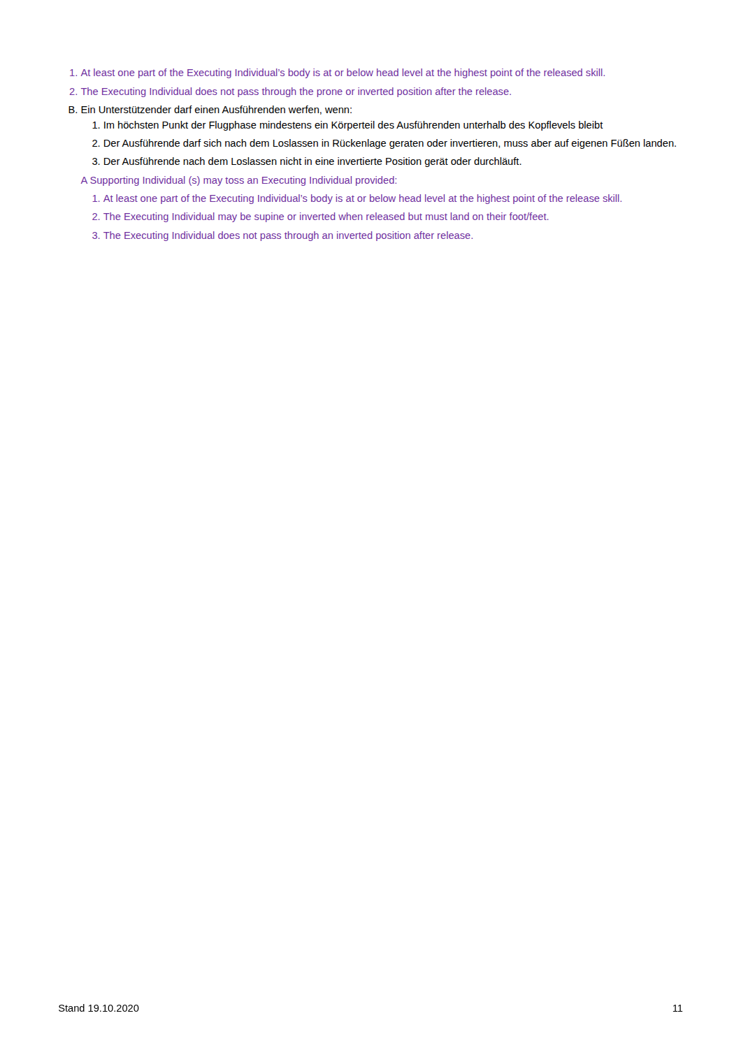At least one part of the Executing Individual’s body is at or below head level at the highest point of the released skill.
The Executing Individual does not pass through the prone or inverted position after the release.
Ein Unterstützender darf einen Ausführenden werfen, wenn:
Im höchsten Punkt der Flugphase mindestens ein Körperteil des Ausführenden unterhalb des Kopflevels bleibt
Der Ausführende darf sich nach dem Loslassen in Rückenlage geraten oder invertieren, muss aber auf eigenen Füßen landen.
Der Ausführende nach dem Loslassen nicht in eine invertierte Position gerät oder durchläuft.
A Supporting Individual (s) may toss an Executing Individual provided:
At least one part of the Executing Individual’s body is at or below head level at the highest point of the release skill.
The Executing Individual may be supine or inverted when released but must land on their foot/feet.
The Executing Individual does not pass through an inverted position after release.
Stand 19.10.2020 11